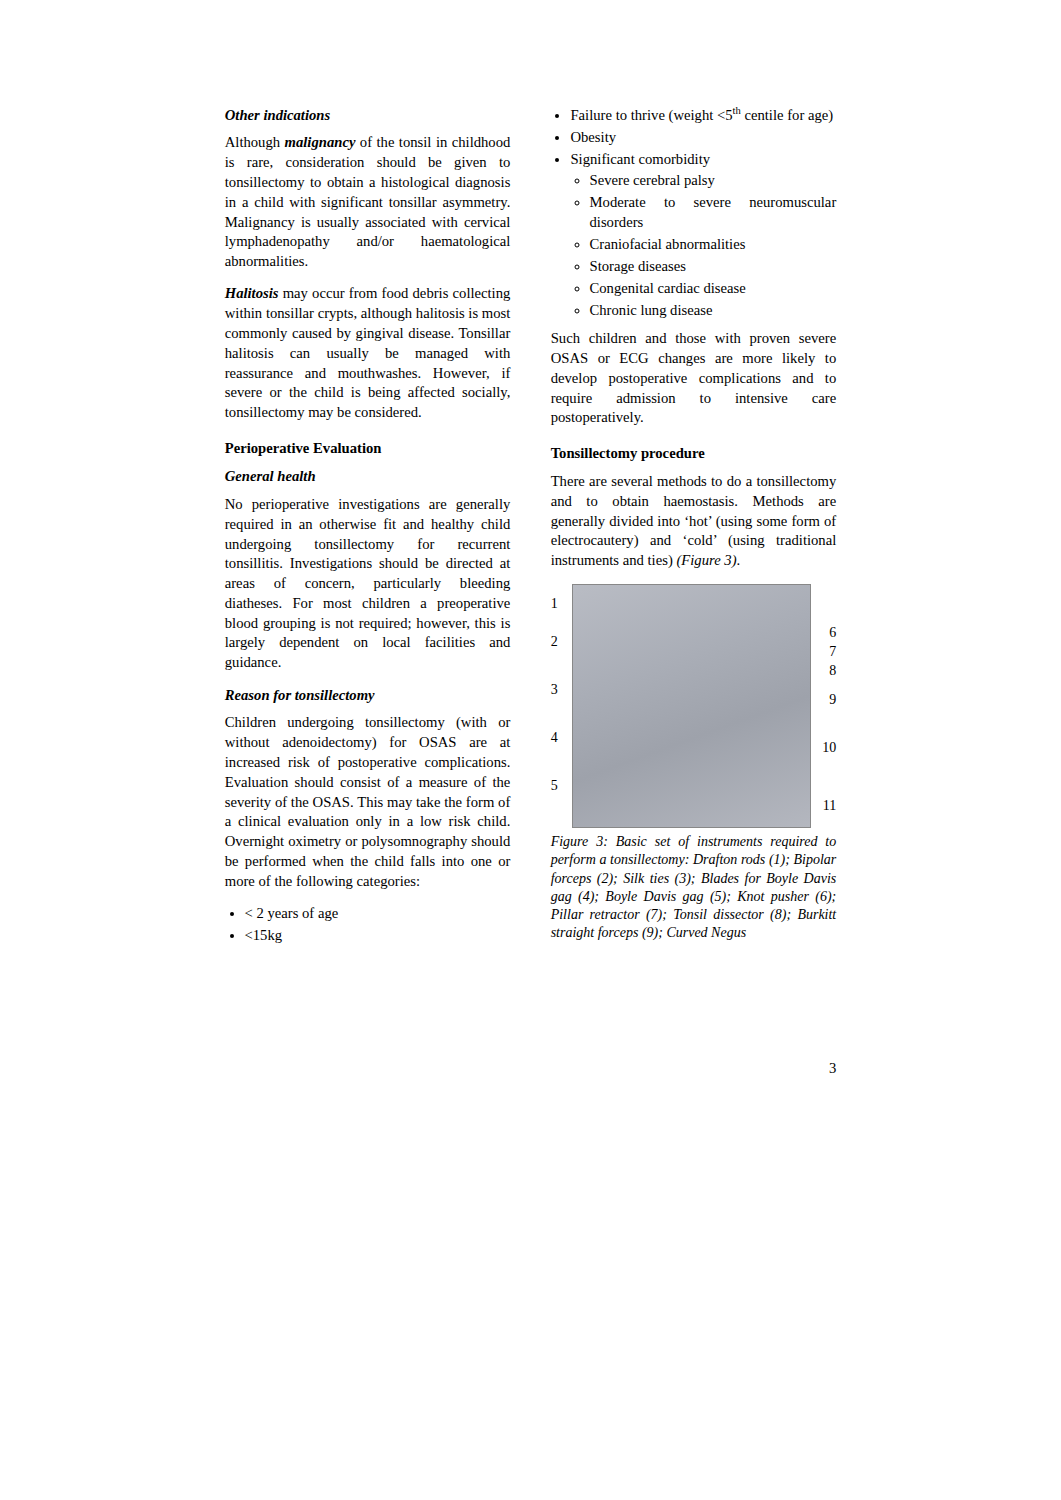Other indications
Although malignancy of the tonsil in childhood is rare, consideration should be given to tonsillectomy to obtain a histological diagnosis in a child with significant tonsillar asymmetry. Malignancy is usually associated with cervical lymphadenopathy and/or haematological abnormalities.
Halitosis may occur from food debris collecting within tonsillar crypts, although halitosis is most commonly caused by gingival disease. Tonsillar halitosis can usually be managed with reassurance and mouthwashes. However, if severe or the child is being affected socially, tonsillectomy may be considered.
Perioperative Evaluation
General health
No perioperative investigations are generally required in an otherwise fit and healthy child undergoing tonsillectomy for recurrent tonsillitis. Investigations should be directed at areas of concern, particularly bleeding diatheses. For most children a preoperative blood grouping is not required; however, this is largely dependent on local facilities and guidance.
Reason for tonsillectomy
Children undergoing tonsillectomy (with or without adenoidectomy) for OSAS are at increased risk of postoperative complications. Evaluation should consist of a measure of the severity of the OSAS. This may take the form of a clinical evaluation only in a low risk child. Overnight oximetry or polysomnography should be performed when the child falls into one or more of the following categories:
< 2 years of age
<15kg
Failure to thrive (weight <5th centile for age)
Obesity
Significant comorbidity
Severe cerebral palsy
Moderate to severe neuromuscular disorders
Craniofacial abnormalities
Storage diseases
Congenital cardiac disease
Chronic lung disease
Such children and those with proven severe OSAS or ECG changes are more likely to develop postoperative complications and to require admission to intensive care postoperatively.
Tonsillectomy procedure
There are several methods to do a tonsillectomy and to obtain haemostasis. Methods are generally divided into ‘hot’ (using some form of electrocautery) and ‘cold’ (using traditional instruments and ties) (Figure 3).
1 2 3 4 5 6 7 8 9 10 11
Figure 3: Basic set of instruments required to perform a tonsillectomy: Drafton rods (1); Bipolar forceps (2); Silk ties (3); Blades for Boyle Davis gag (4); Boyle Davis gag (5); Knot pusher (6); Pillar retractor (7); Tonsil dissector (8); Burkitt straight forceps (9); Curved Negus
3